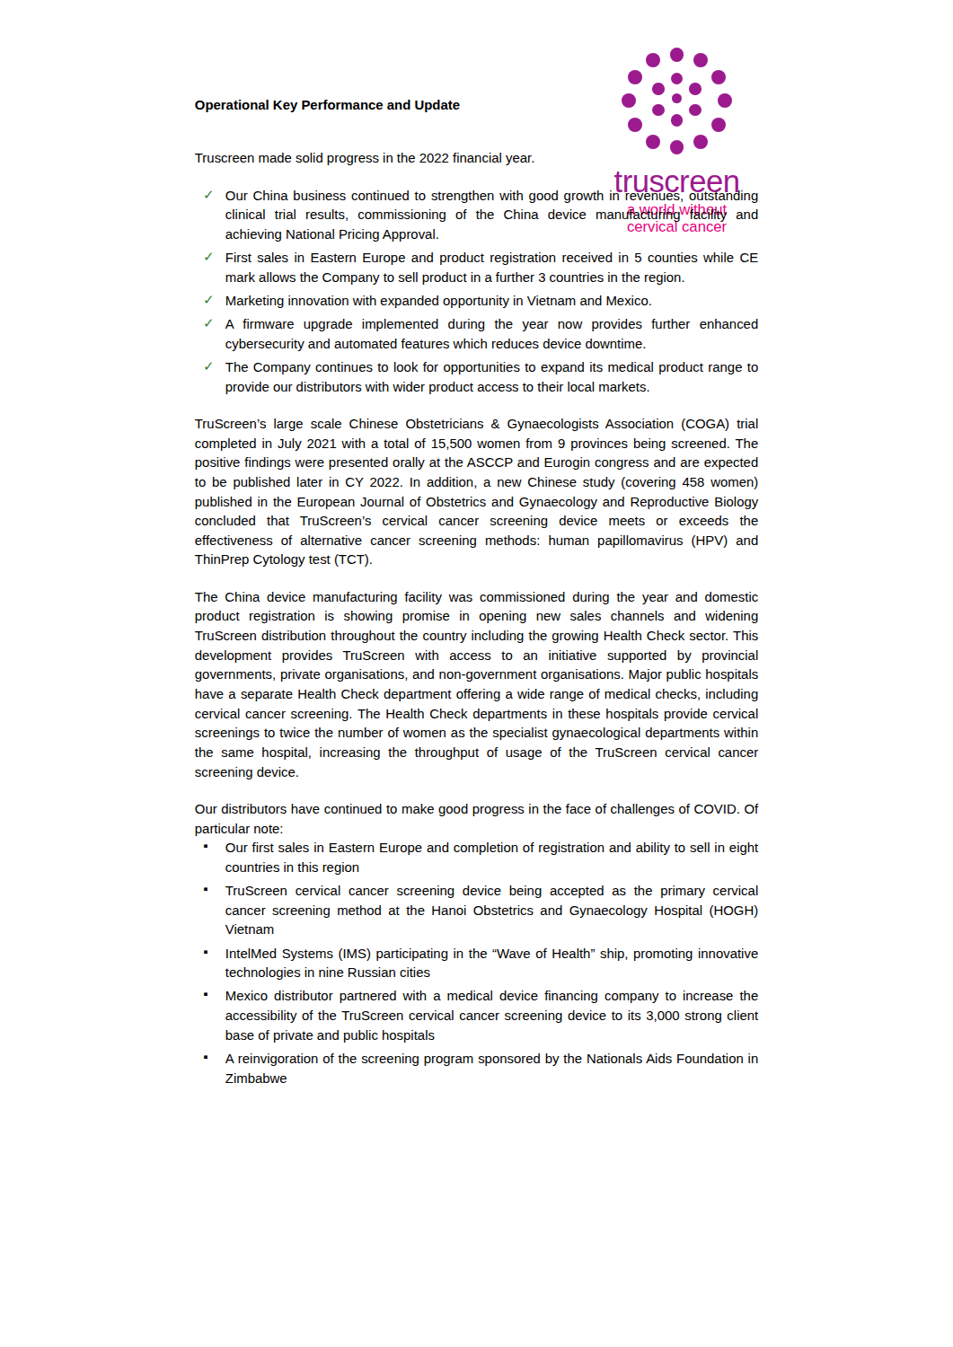truscreen
a world without
cervical cancer
Operational Key Performance and Update
Truscreen made solid progress in the 2022 financial year.
Our China business continued to strengthen with good growth in revenues, outstanding clinical trial results, commissioning of the China device manufacturing facility and achieving National Pricing Approval.
First sales in Eastern Europe and product registration received in 5 counties while CE mark allows the Company to sell product in a further 3 countries in the region.
Marketing innovation with expanded opportunity in Vietnam and Mexico.
A firmware upgrade implemented during the year now provides further enhanced cybersecurity and automated features which reduces device downtime.
The Company continues to look for opportunities to expand its medical product range to provide our distributors with wider product access to their local markets.
TruScreen’s large scale Chinese Obstetricians & Gynaecologists Association (COGA) trial completed in July 2021 with a total of 15,500 women from 9 provinces being screened. The positive findings were presented orally at the ASCCP and Eurogin congress and are expected to be published later in CY 2022. In addition, a new Chinese study (covering 458 women) published in the European Journal of Obstetrics and Gynaecology and Reproductive Biology concluded that TruScreen’s cervical cancer screening device meets or exceeds the effectiveness of alternative cancer screening methods: human papillomavirus (HPV) and ThinPrep Cytology test (TCT).
The China device manufacturing facility was commissioned during the year and domestic product registration is showing promise in opening new sales channels and widening TruScreen distribution throughout the country including the growing Health Check sector. This development provides TruScreen with access to an initiative supported by provincial governments, private organisations, and non-government organisations. Major public hospitals have a separate Health Check department offering a wide range of medical checks, including cervical cancer screening. The Health Check departments in these hospitals provide cervical screenings to twice the number of women as the specialist gynaecological departments within the same hospital, increasing the throughput of usage of the TruScreen cervical cancer screening device.
Our distributors have continued to make good progress in the face of challenges of COVID. Of particular note:
Our first sales in Eastern Europe and completion of registration and ability to sell in eight countries in this region
TruScreen cervical cancer screening device being accepted as the primary cervical cancer screening method at the Hanoi Obstetrics and Gynaecology Hospital (HOGH) Vietnam
IntelMed Systems (IMS) participating in the “Wave of Health” ship, promoting innovative technologies in nine Russian cities
Mexico distributor partnered with a medical device financing company to increase the accessibility of the TruScreen cervical cancer screening device to its 3,000 strong client base of private and public hospitals
A reinvigoration of the screening program sponsored by the Nationals Aids Foundation in Zimbabwe